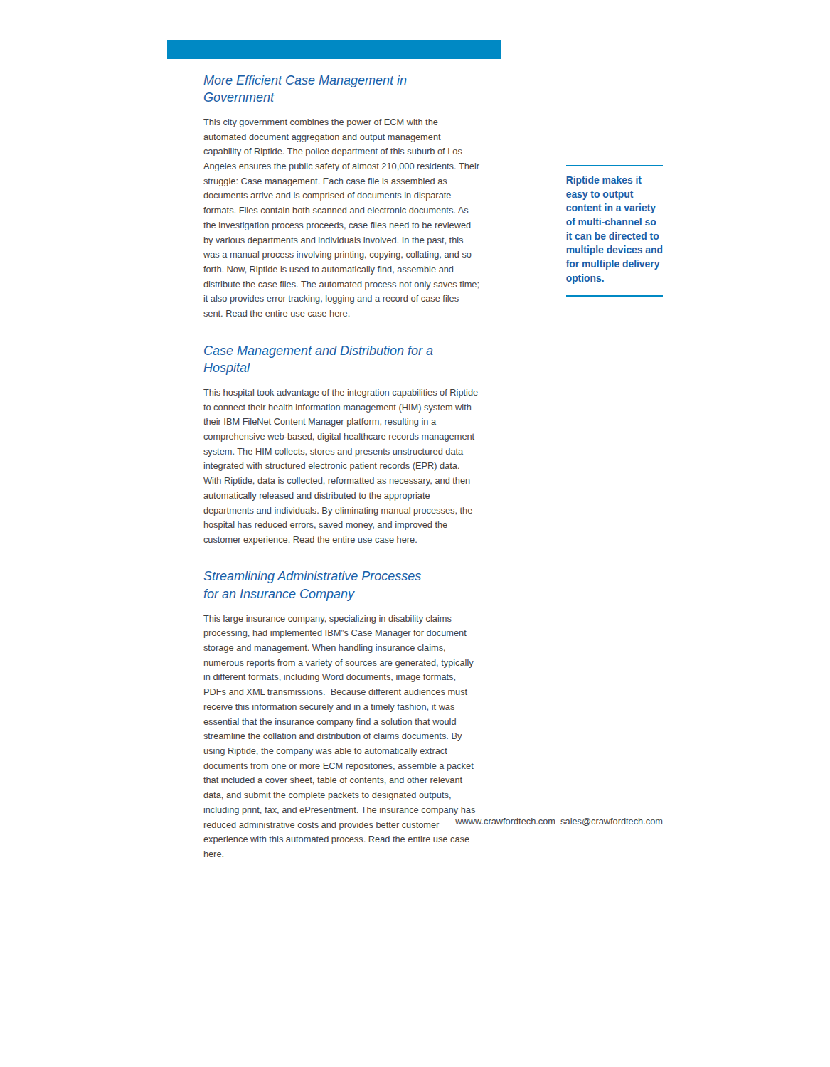More Efficient Case Management in Government
This city government combines the power of ECM with the automated document aggregation and output management capability of Riptide. The police department of this suburb of Los Angeles ensures the public safety of almost 210,000 residents. Their struggle: Case management. Each case file is assembled as documents arrive and is comprised of documents in disparate formats. Files contain both scanned and electronic documents. As the investigation process proceeds, case files need to be reviewed by various departments and individuals involved. In the past, this was a manual process involving printing, copying, collating, and so forth. Now, Riptide is used to automatically find, assemble and distribute the case files. The automated process not only saves time; it also provides error tracking, logging and a record of case files sent. Read the entire use case here.
Case Management and Distribution for a Hospital
This hospital took advantage of the integration capabilities of Riptide to connect their health information management (HIM) system with their IBM FileNet Content Manager platform, resulting in a comprehensive web-based, digital healthcare records management system. The HIM collects, stores and presents unstructured data integrated with structured electronic patient records (EPR) data. With Riptide, data is collected, reformatted as necessary, and then automatically released and distributed to the appropriate departments and individuals. By eliminating manual processes, the hospital has reduced errors, saved money, and improved the customer experience. Read the entire use case here.
Streamlining Administrative Processes
for an Insurance Company
This large insurance company, specializing in disability claims processing, had implemented IBM”s Case Manager for document storage and management. When handling insurance claims, numerous reports from a variety of sources are generated, typically in different formats, including Word documents, image formats, PDFs and XML transmissions. Because different audiences must receive this information securely and in a timely fashion, it was essential that the insurance company find a solution that would streamline the collation and distribution of claims documents. By using Riptide, the company was able to automatically extract documents from one or more ECM repositories, assemble a packet that included a cover sheet, table of contents, and other relevant data, and submit the complete packets to designated outputs, including print, fax, and ePresentment. The insurance company has reduced administrative costs and provides better customer experience with this automated process. Read the entire use case here.
Riptide makes it easy to output content in a variety of multi-channel so it can be directed to multiple devices and for multiple delivery options.
wwww.crawfordtech.com sales@crawfordtech.com